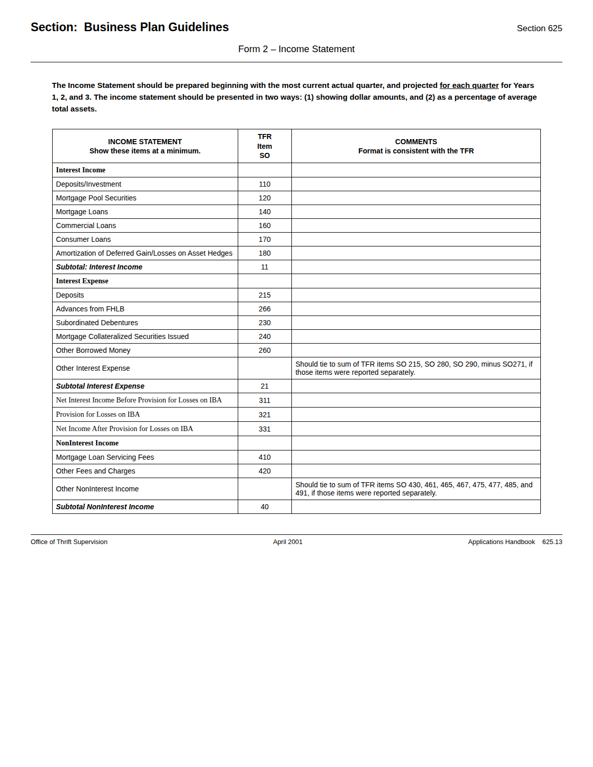Section: Business Plan Guidelines
Section 625
Form 2 – Income Statement
The Income Statement should be prepared beginning with the most current actual quarter, and projected for each quarter for Years 1, 2, and 3. The income statement should be presented in two ways: (1) showing dollar amounts, and (2) as a percentage of average total assets.
| INCOME STATEMENT Show these items at a minimum. | TFR Item SO | COMMENTS Format is consistent with the TFR |
| --- | --- | --- |
| Interest Income | | |
| Deposits/Investment | 110 | |
| Mortgage Pool Securities | 120 | |
| Mortgage Loans | 140 | |
| Commercial Loans | 160 | |
| Consumer Loans | 170 | |
| Amortization of Deferred Gain/Losses on Asset Hedges | 180 | |
| Subtotal: Interest Income | 11 | |
| Interest Expense | | |
| Deposits | 215 | |
| Advances from FHLB | 266 | |
| Subordinated Debentures | 230 | |
| Mortgage Collateralized Securities Issued | 240 | |
| Other Borrowed Money | 260 | |
| Other Interest Expense | | Should tie to sum of TFR items SO 215, SO 280, SO 290, minus SO271, if those items were reported separately. |
| Subtotal Interest Expense | 21 | |
| Net Interest Income Before Provision for Losses on IBA | 311 | |
| Provision for Losses on IBA | 321 | |
| Net Income After Provision for Losses on IBA | 331 | |
| NonInterest Income | | |
| Mortgage Loan Servicing Fees | 410 | |
| Other Fees and Charges | 420 | |
| Other NonInterest Income | | Should tie to sum of TFR items SO 430, 461, 465, 467, 475, 477, 485, and 491, if those items were reported separately. |
| Subtotal NonInterest Income | 40 | |
Office of Thrift Supervision
April 2001
Applications Handbook 625.13